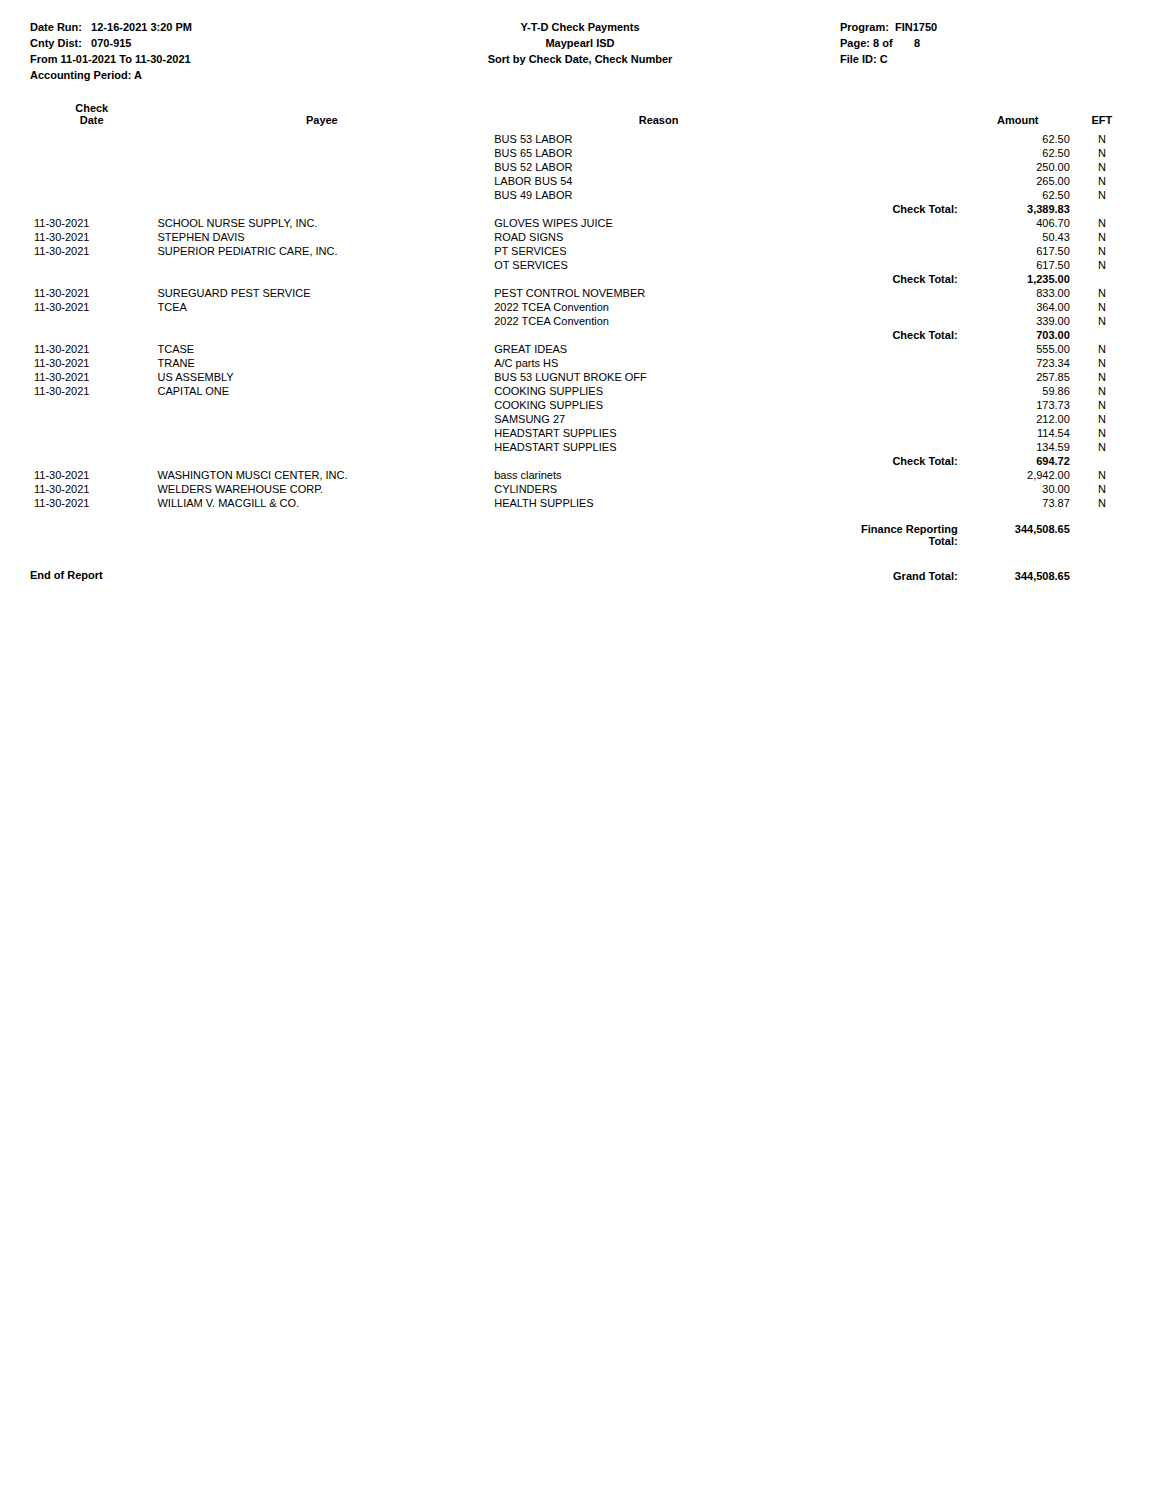| Date Run: 12-16-2021 3:20 PM | Y-T-D Check Payments | Program: FIN1750 |
| Cnty Dist: 070-915 | Maypearl ISD | Page: 8 of 8 |
| From 11-01-2021 To 11-30-2021 | Sort by Check Date, Check Number | File ID: C |
| Accounting Period: A | | |
| Check Date | Payee | Reason | | Amount | EFT |
| --- | --- | --- | --- | --- | --- |
| | | BUS 53 LABOR | | 62.50 | N |
| | | BUS 65 LABOR | | 62.50 | N |
| | | BUS 52 LABOR | | 250.00 | N |
| | | LABOR BUS 54 | | 265.00 | N |
| | | BUS 49 LABOR | | 62.50 | N |
| | | | Check Total: | 3,389.83 | |
| 11-30-2021 | SCHOOL NURSE SUPPLY, INC. | GLOVES WIPES JUICE | | 406.70 | N |
| 11-30-2021 | STEPHEN DAVIS | ROAD SIGNS | | 50.43 | N |
| 11-30-2021 | SUPERIOR PEDIATRIC CARE, INC. | PT SERVICES | | 617.50 | N |
| | | OT SERVICES | | 617.50 | N |
| | | | Check Total: | 1,235.00 | |
| 11-30-2021 | SUREGUARD PEST SERVICE | PEST CONTROL NOVEMBER | | 833.00 | N |
| 11-30-2021 | TCEA | 2022 TCEA Convention | | 364.00 | N |
| | | 2022 TCEA Convention | | 339.00 | N |
| | | | Check Total: | 703.00 | |
| 11-30-2021 | TCASE | GREAT IDEAS | | 555.00 | N |
| 11-30-2021 | TRANE | A/C parts HS | | 723.34 | N |
| 11-30-2021 | US ASSEMBLY | BUS 53 LUGNUT BROKE OFF | | 257.85 | N |
| 11-30-2021 | CAPITAL ONE | COOKING SUPPLIES | | 59.86 | N |
| | | COOKING SUPPLIES | | 173.73 | N |
| | | SAMSUNG 27 | | 212.00 | N |
| | | HEADSTART SUPPLIES | | 114.54 | N |
| | | HEADSTART SUPPLIES | | 134.59 | N |
| | | | Check Total: | 694.72 | |
| 11-30-2021 | WASHINGTON MUSCI CENTER, INC. | bass clarinets | | 2,942.00 | N |
| 11-30-2021 | WELDERS WAREHOUSE CORP. | CYLINDERS | | 30.00 | N |
| 11-30-2021 | WILLIAM V. MACGILL & CO. | HEALTH SUPPLIES | | 73.87 | N |
| | | | Finance Reporting Total: | 344,508.65 | |
| | | | Grand Total: | 344,508.65 | |
End of Report